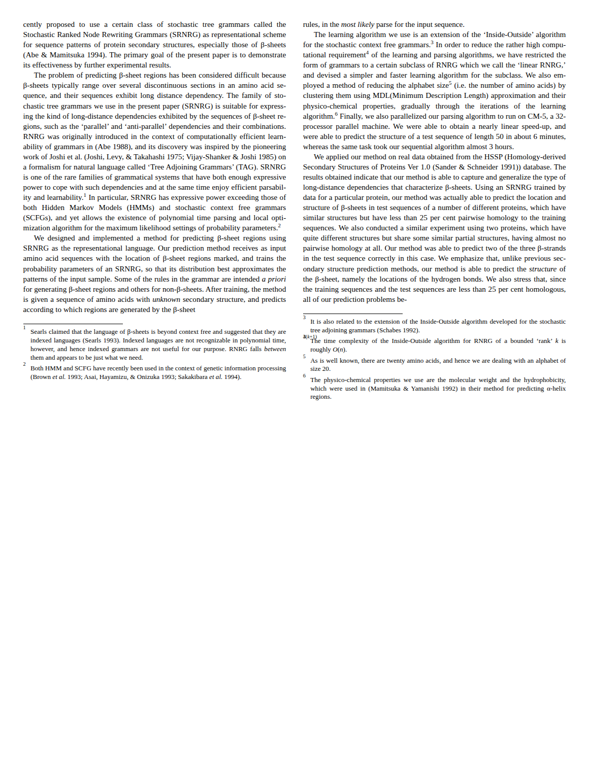cently proposed to use a certain class of stochastic tree grammars called the Stochastic Ranked Node Rewriting Grammars (SRNRG) as representational scheme for sequence patterns of protein secondary structures, especially those of β-sheets (Abe & Mamitsuka 1994). The primary goal of the present paper is to demonstrate its effectiveness by further experimental results.
The problem of predicting β-sheet regions has been considered difficult because β-sheets typically range over several discontinuous sections in an amino acid sequence, and their sequences exhibit long distance dependency. The family of stochastic tree grammars we use in the present paper (SRNRG) is suitable for expressing the kind of long-distance dependencies exhibited by the sequences of β-sheet regions, such as the ‘parallel’ and ‘anti-parallel’ dependencies and their combinations. RNRG was originally introduced in the context of computationally efficient learnability of grammars in (Abe 1988), and its discovery was inspired by the pioneering work of Joshi et al. (Joshi, Levy, & Takahashi 1975; Vijay-Shanker & Joshi 1985) on a formalism for natural language called ‘Tree Adjoining Grammars’ (TAG). SRNRG is one of the rare families of grammatical systems that have both enough expressive power to cope with such dependencies and at the same time enjoy efficient parsability and learnability.1 In particular, SRNRG has expressive power exceeding those of both Hidden Markov Models (HMMs) and stochastic context free grammars (SCFGs), and yet allows the existence of polynomial time parsing and local optimization algorithm for the maximum likelihood settings of probability parameters.2
We designed and implemented a method for predicting β-sheet regions using SRNRG as the representational language. Our prediction method receives as input amino acid sequences with the location of β-sheet regions marked, and trains the probability parameters of an SRNRG, so that its distribution best approximates the patterns of the input sample. Some of the rules in the grammar are intended a priori for generating β-sheet regions and others for non-β-sheets. After training, the method is given a sequence of amino acids with unknown secondary structure, and predicts according to which regions are generated by the β-sheet
1 Searls claimed that the language of β-sheets is beyond context free and suggested that they are indexed languages (Searls 1993). Indexed languages are not recognizable in polynomial time, however, and hence indexed grammars are not useful for our purpose. RNRG falls between them and appears to be just what we need.
2 Both HMM and SCFG have recently been used in the context of genetic information processing (Brown et al. 1993; Asai, Hayamizu, & Onizuka 1993; Sakakibara et al. 1994).
rules, in the most likely parse for the input sequence.
The learning algorithm we use is an extension of the ‘Inside-Outside’ algorithm for the stochastic context free grammars.3 In order to reduce the rather high computational requirement4 of the learning and parsing algorithms, we have restricted the form of grammars to a certain subclass of RNRG which we call the ‘linear RNRG,’ and devised a simpler and faster learning algorithm for the subclass. We also employed a method of reducing the alphabet size5 (i.e. the number of amino acids) by clustering them using MDL(Minimum Description Length) approximation and their physico-chemical properties, gradually through the iterations of the learning algorithm.6 Finally, we also parallelized our parsing algorithm to run on CM-5, a 32-processor parallel machine. We were able to obtain a nearly linear speed-up, and were able to predict the structure of a test sequence of length 50 in about 6 minutes, whereas the same task took our sequential algorithm almost 3 hours.
We applied our method on real data obtained from the HSSP (Homology-derived Secondary Structures of Proteins Ver 1.0 (Sander & Schneider 1991)) database. The results obtained indicate that our method is able to capture and generalize the type of long-distance dependencies that characterize β-sheets. Using an SRNRG trained by data for a particular protein, our method was actually able to predict the location and structure of β-sheets in test sequences of a number of different proteins, which have similar structures but have less than 25 per cent pairwise homology to the training sequences. We also conducted a similar experiment using two proteins, which have quite different structures but share some similar partial structures, having almost no pairwise homology at all. Our method was able to predict two of the three β-strands in the test sequence correctly in this case. We emphasize that, unlike previous secondary structure prediction methods, our method is able to predict the structure of the β-sheet, namely the locations of the hydrogen bonds. We also stress that, since the training sequences and the test sequences are less than 25 per cent homologous, all of our prediction problems be-
3 It is also related to the extension of the Inside-Outside algorithm developed for the stochastic tree adjoining grammars (Schabes 1992).
4 The time complexity of the Inside-Outside algorithm for RNRG of a bounded ‘rank’ k is roughly O(n3(k+1)).
5 As is well known, there are twenty amino acids, and hence we are dealing with an alphabet of size 20.
6 The physico-chemical properties we use are the molecular weight and the hydrophobicity, which were used in (Mamitsuka & Yamanishi 1992) in their method for predicting α-helix regions.